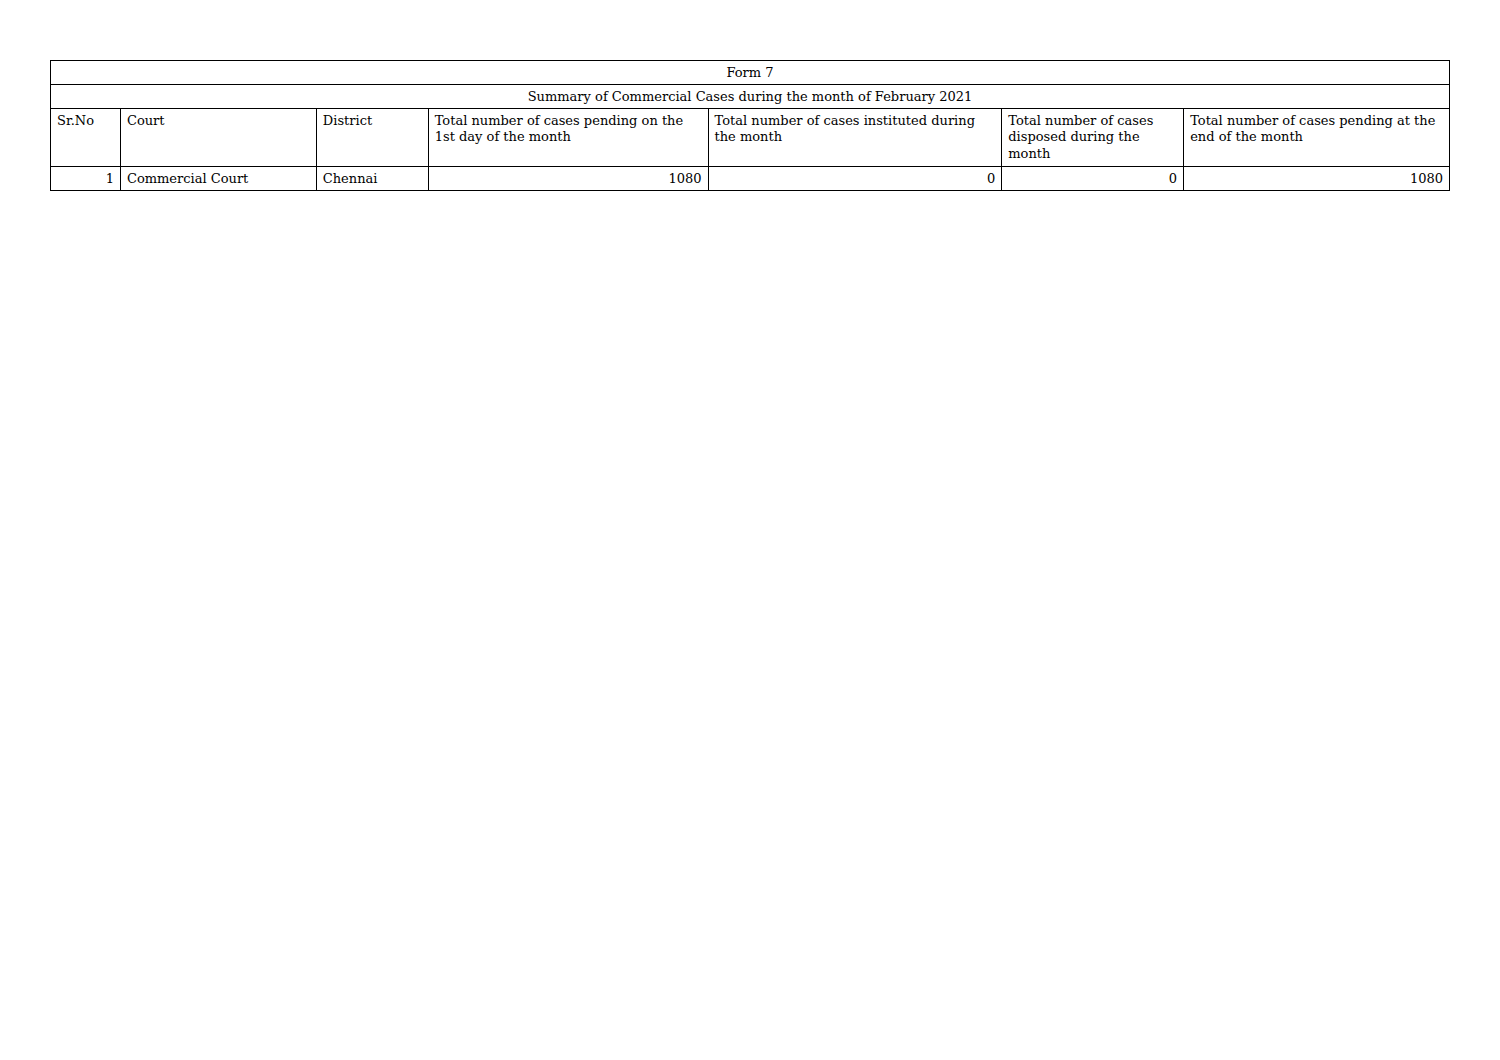| Form 7 |
| Summary of Commercial Cases during the month of February 2021 |
| Sr.No | Court | District | Total number of cases pending on the 1st day of the month | Total number of cases instituted during the month | Total number of cases disposed during the month | Total number of cases pending at the end of the month |
| 1 | Commercial Court | Chennai | 1080 | 0 | 0 | 1080 |